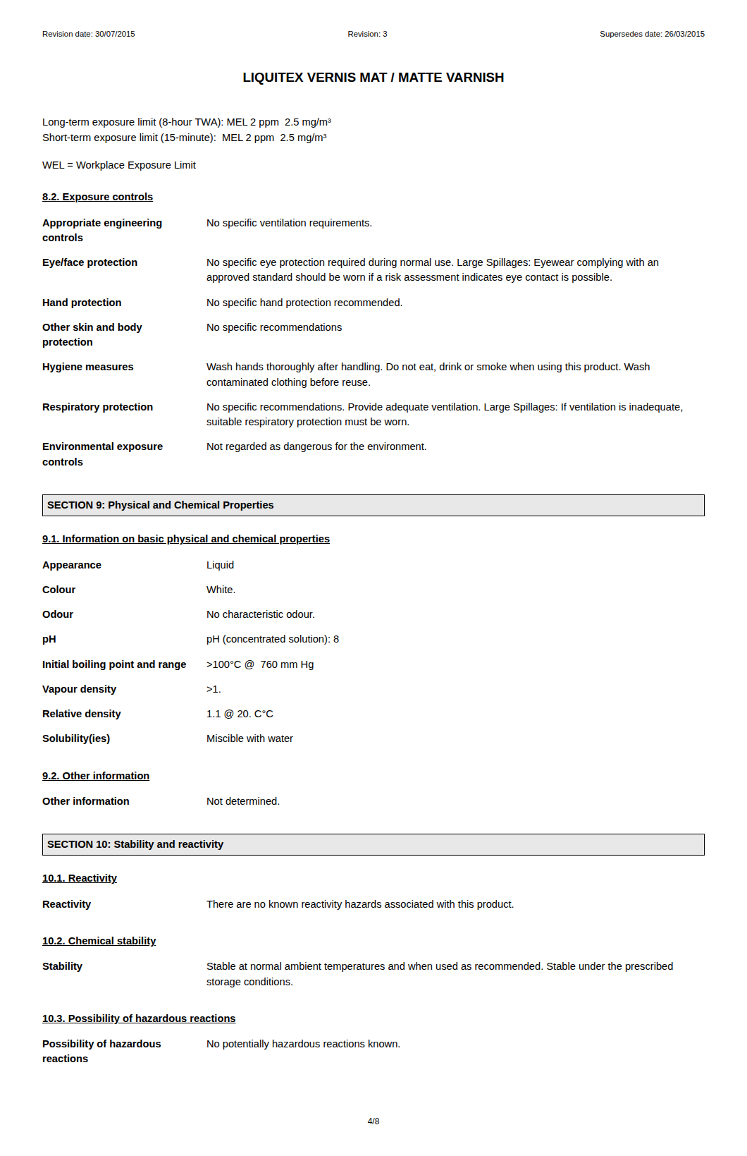Revision date: 30/07/2015 Revision: 3 Supersedes date: 26/03/2015
LIQUITEX VERNIS MAT / MATTE VARNISH
Long-term exposure limit (8-hour TWA): MEL 2 ppm 2.5 mg/m³
Short-term exposure limit (15-minute): MEL 2 ppm 2.5 mg/m³
WEL = Workplace Exposure Limit
8.2. Exposure controls
| Appropriate engineering controls | No specific ventilation requirements. |
| Eye/face protection | No specific eye protection required during normal use. Large Spillages: Eyewear complying with an approved standard should be worn if a risk assessment indicates eye contact is possible. |
| Hand protection | No specific hand protection recommended. |
| Other skin and body protection | No specific recommendations |
| Hygiene measures | Wash hands thoroughly after handling. Do not eat, drink or smoke when using this product. Wash contaminated clothing before reuse. |
| Respiratory protection | No specific recommendations. Provide adequate ventilation. Large Spillages: If ventilation is inadequate, suitable respiratory protection must be worn. |
| Environmental exposure controls | Not regarded as dangerous for the environment. |
SECTION 9: Physical and Chemical Properties
9.1. Information on basic physical and chemical properties
| Appearance | Liquid |
| Colour | White. |
| Odour | No characteristic odour. |
| pH | pH (concentrated solution): 8 |
| Initial boiling point and range | >100°C @ 760 mm Hg |
| Vapour density | >1. |
| Relative density | 1.1 @ 20. C°C |
| Solubility(ies) | Miscible with water |
9.2. Other information
| Other information | Not determined. |
SECTION 10: Stability and reactivity
10.1. Reactivity
| Reactivity | There are no known reactivity hazards associated with this product. |
10.2. Chemical stability
| Stability | Stable at normal ambient temperatures and when used as recommended. Stable under the prescribed storage conditions. |
10.3. Possibility of hazardous reactions
| Possibility of hazardous reactions | No potentially hazardous reactions known. |
4/8